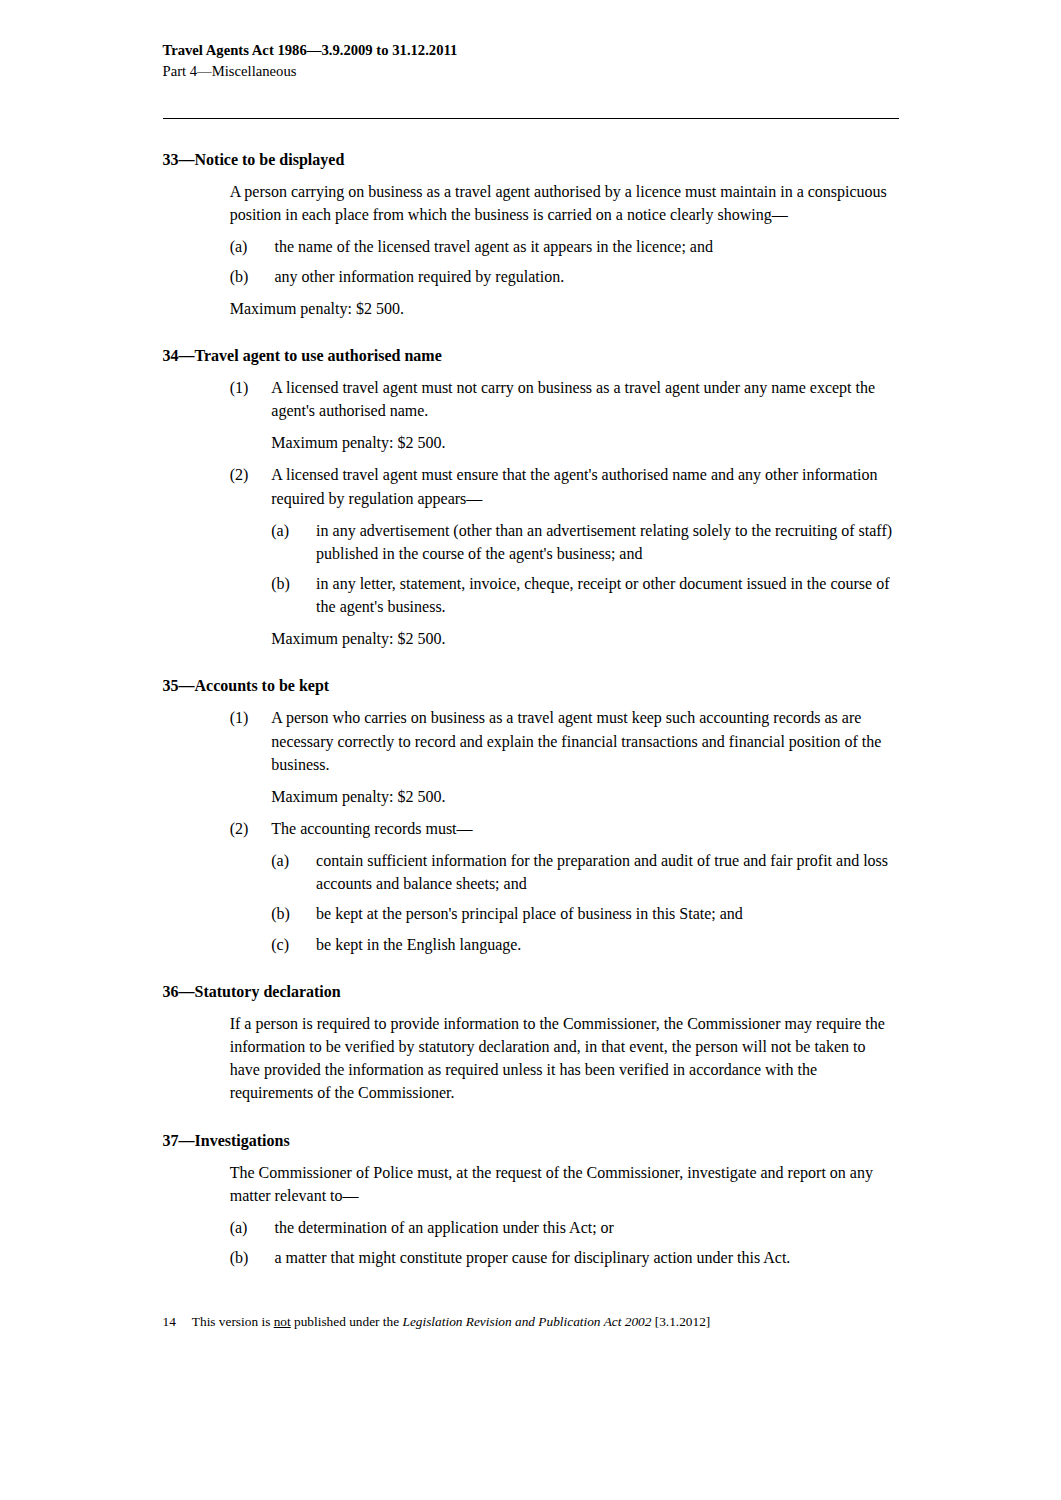Travel Agents Act 1986—3.9.2009 to 31.12.2011
Part 4—Miscellaneous
33—Notice to be displayed
A person carrying on business as a travel agent authorised by a licence must maintain in a conspicuous position in each place from which the business is carried on a notice clearly showing—
(a) the name of the licensed travel agent as it appears in the licence; and
(b) any other information required by regulation.
Maximum penalty: $2 500.
34—Travel agent to use authorised name
(1)
A licensed travel agent must not carry on business as a travel agent under any name except the agent's authorised name.
Maximum penalty: $2 500.
(2)
A licensed travel agent must ensure that the agent's authorised name and any other information required by regulation appears—
(a) in any advertisement (other than an advertisement relating solely to the recruiting of staff) published in the course of the agent's business; and
(b) in any letter, statement, invoice, cheque, receipt or other document issued in the course of the agent's business.
Maximum penalty: $2 500.
35—Accounts to be kept
(1)
A person who carries on business as a travel agent must keep such accounting records as are necessary correctly to record and explain the financial transactions and financial position of the business.
Maximum penalty: $2 500.
(2)
The accounting records must—
(a) contain sufficient information for the preparation and audit of true and fair profit and loss accounts and balance sheets; and
(b) be kept at the person's principal place of business in this State; and
(c) be kept in the English language.
36—Statutory declaration
If a person is required to provide information to the Commissioner, the Commissioner may require the information to be verified by statutory declaration and, in that event, the person will not be taken to have provided the information as required unless it has been verified in accordance with the requirements of the Commissioner.
37—Investigations
The Commissioner of Police must, at the request of the Commissioner, investigate and report on any matter relevant to—
(a) the determination of an application under this Act; or
(b) a matter that might constitute proper cause for disciplinary action under this Act.
14 This version is not published under the Legislation Revision and Publication Act 2002 [3.1.2012]